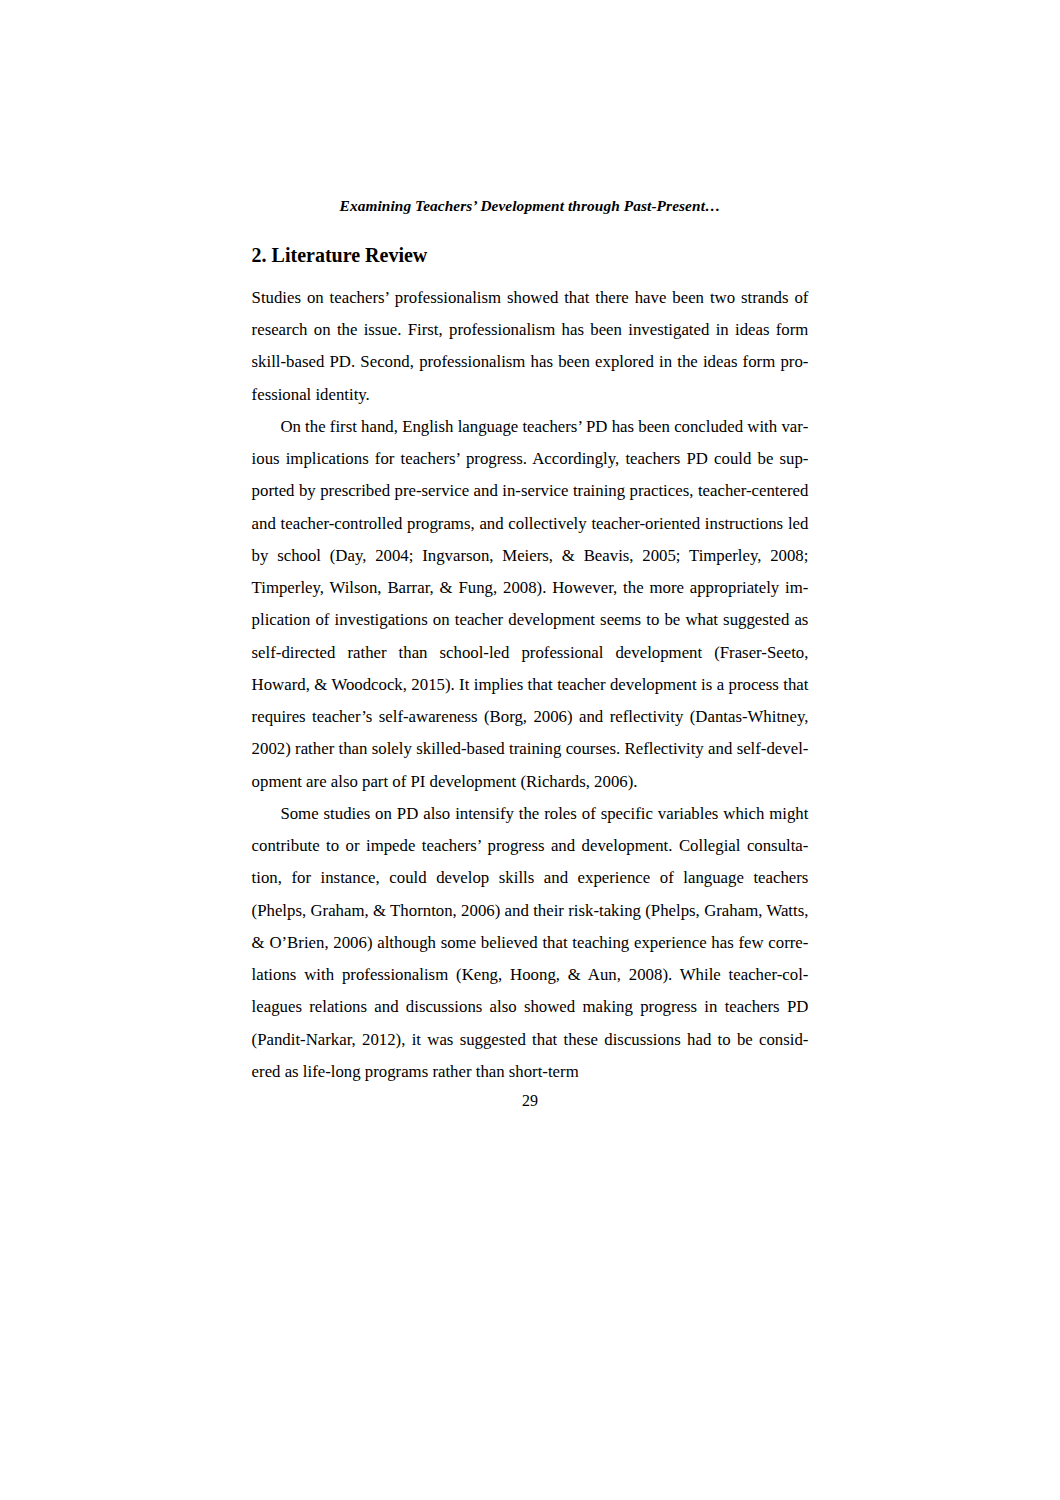Examining Teachers’ Development through Past-Present…
2. Literature Review
Studies on teachers’ professionalism showed that there have been two strands of research on the issue. First, professionalism has been investigated in ideas form skill-based PD. Second, professionalism has been explored in the ideas form professional identity.
On the first hand, English language teachers’ PD has been concluded with various implications for teachers’ progress. Accordingly, teachers PD could be supported by prescribed pre-service and in-service training practices, teacher-centered and teacher-controlled programs, and collectively teacher-oriented instructions led by school (Day, 2004; Ingvarson, Meiers, & Beavis, 2005; Timperley, 2008; Timperley, Wilson, Barrar, & Fung, 2008). However, the more appropriately implication of investigations on teacher development seems to be what suggested as self-directed rather than school-led professional development (Fraser-Seeto, Howard, & Woodcock, 2015). It implies that teacher development is a process that requires teacher’s self-awareness (Borg, 2006) and reflectivity (Dantas-Whitney, 2002) rather than solely skilled-based training courses. Reflectivity and self-development are also part of PI development (Richards, 2006).
Some studies on PD also intensify the roles of specific variables which might contribute to or impede teachers’ progress and development. Collegial consultation, for instance, could develop skills and experience of language teachers (Phelps, Graham, & Thornton, 2006) and their risk-taking (Phelps, Graham, Watts, & O’Brien, 2006) although some believed that teaching experience has few correlations with professionalism (Keng, Hoong, & Aun, 2008). While teacher-colleagues relations and discussions also showed making progress in teachers PD (Pandit-Narkar, 2012), it was suggested that these discussions had to be considered as life-long programs rather than short-term
29